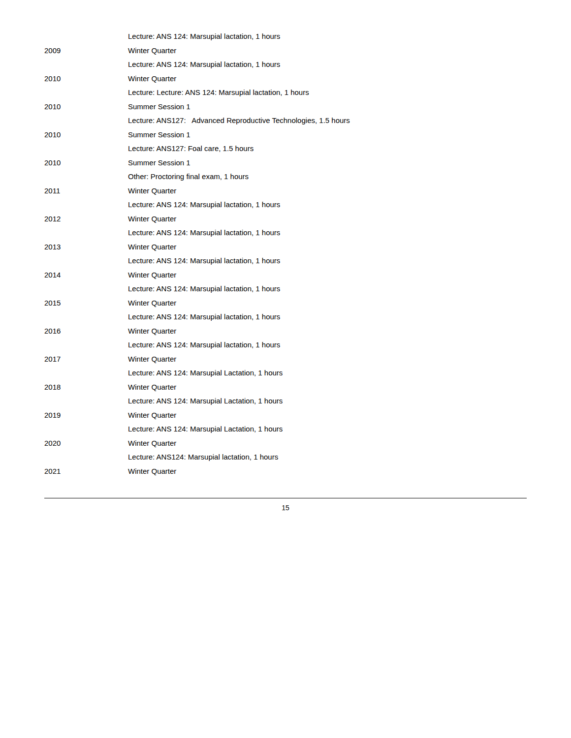| | Lecture: ANS 124: Marsupial lactation, 1 hours |
| 2009 | Winter Quarter |
| | Lecture: ANS 124: Marsupial lactation, 1 hours |
| 2010 | Winter Quarter |
| | Lecture: Lecture: ANS 124: Marsupial lactation, 1 hours |
| 2010 | Summer Session 1 |
| | Lecture: ANS127: Advanced Reproductive Technologies, 1.5 hours |
| 2010 | Summer Session 1 |
| | Lecture: ANS127: Foal care, 1.5 hours |
| 2010 | Summer Session 1 |
| | Other: Proctoring final exam, 1 hours |
| 2011 | Winter Quarter |
| | Lecture: ANS 124: Marsupial lactation, 1 hours |
| 2012 | Winter Quarter |
| | Lecture: ANS 124: Marsupial lactation, 1 hours |
| 2013 | Winter Quarter |
| | Lecture: ANS 124: Marsupial lactation, 1 hours |
| 2014 | Winter Quarter |
| | Lecture: ANS 124: Marsupial lactation, 1 hours |
| 2015 | Winter Quarter |
| | Lecture: ANS 124: Marsupial lactation, 1 hours |
| 2016 | Winter Quarter |
| | Lecture: ANS 124: Marsupial lactation, 1 hours |
| 2017 | Winter Quarter |
| | Lecture: ANS 124: Marsupial Lactation, 1 hours |
| 2018 | Winter Quarter |
| | Lecture: ANS 124: Marsupial Lactation, 1 hours |
| 2019 | Winter Quarter |
| | Lecture: ANS 124: Marsupial Lactation, 1 hours |
| 2020 | Winter Quarter |
| | Lecture: ANS124: Marsupial lactation, 1 hours |
| 2021 | Winter Quarter |
15